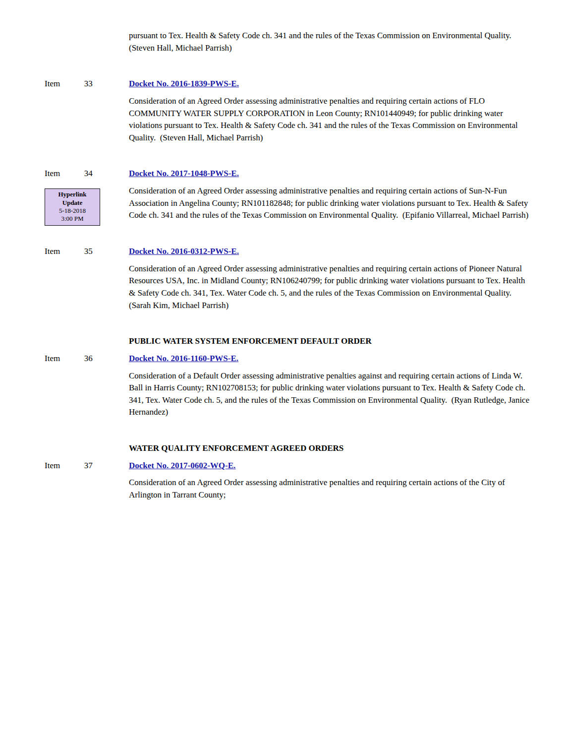pursuant to Tex. Health & Safety Code ch. 341 and the rules of the Texas Commission on Environmental Quality. (Steven Hall, Michael Parrish)
Item 33
Docket No. 2016-1839-PWS-E.
Consideration of an Agreed Order assessing administrative penalties and requiring certain actions of FLO COMMUNITY WATER SUPPLY CORPORATION in Leon County; RN101440949; for public drinking water violations pursuant to Tex. Health & Safety Code ch. 341 and the rules of the Texas Commission on Environmental Quality. (Steven Hall, Michael Parrish)
Item 34
Hyperlink
Update
5-18-2018
3:00 PM
Docket No. 2017-1048-PWS-E.
Consideration of an Agreed Order assessing administrative penalties and requiring certain actions of Sun-N-Fun Association in Angelina County; RN101182848; for public drinking water violations pursuant to Tex. Health & Safety Code ch. 341 and the rules of the Texas Commission on Environmental Quality. (Epifanio Villarreal, Michael Parrish)
Item 35
Docket No. 2016-0312-PWS-E.
Consideration of an Agreed Order assessing administrative penalties and requiring certain actions of Pioneer Natural Resources USA, Inc. in Midland County; RN106240799; for public drinking water violations pursuant to Tex. Health & Safety Code ch. 341, Tex. Water Code ch. 5, and the rules of the Texas Commission on Environmental Quality. (Sarah Kim, Michael Parrish)
PUBLIC WATER SYSTEM ENFORCEMENT DEFAULT ORDER
Item 36
Docket No. 2016-1160-PWS-E.
Consideration of a Default Order assessing administrative penalties against and requiring certain actions of Linda W. Ball in Harris County; RN102708153; for public drinking water violations pursuant to Tex. Health & Safety Code ch. 341, Tex. Water Code ch. 5, and the rules of the Texas Commission on Environmental Quality. (Ryan Rutledge, Janice Hernandez)
WATER QUALITY ENFORCEMENT AGREED ORDERS
Item 37
Docket No. 2017-0602-WQ-E.
Consideration of an Agreed Order assessing administrative penalties and requiring certain actions of the City of Arlington in Tarrant County;